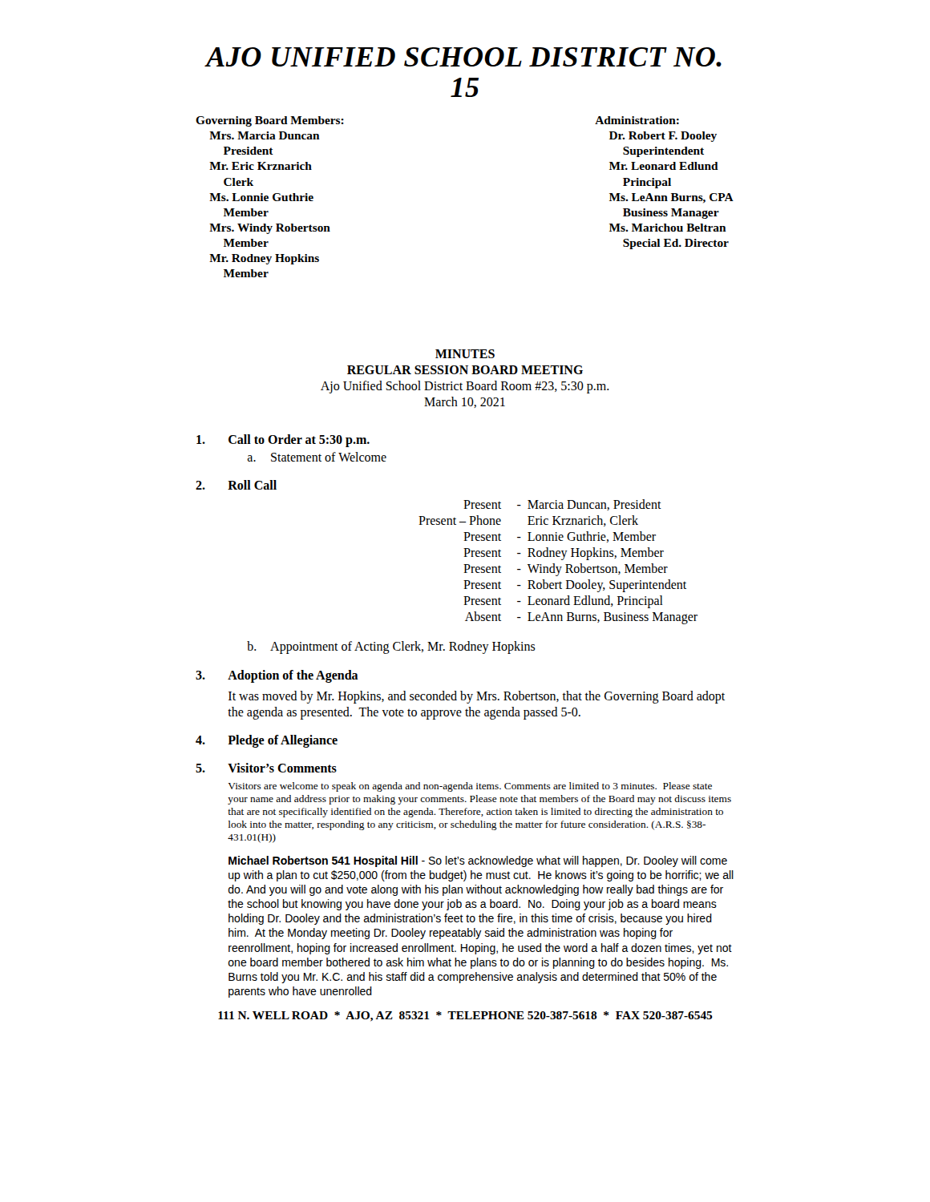AJO UNIFIED SCHOOL DISTRICT NO. 15
| Governing Board Members: Mrs. Marcia Duncan President Mr. Eric Krznarich Clerk Ms. Lonnie Guthrie Member Mrs. Windy Robertson Member Mr. Rodney Hopkins Member | Administration: Dr. Robert F. Dooley Superintendent Mr. Leonard Edlund Principal Ms. LeAnn Burns, CPA Business Manager Ms. Marichou Beltran Special Ed. Director |
MINUTES
REGULAR SESSION BOARD MEETING
Ajo Unified School District Board Room #23, 5:30 p.m.
March 10, 2021
1.
Call to Order at 5:30 p.m.
a. Statement of Welcome
2.
Roll Call
| Present | - | Marcia Duncan, President |
| Present – Phone | | Eric Krznarich, Clerk |
| Present | - | Lonnie Guthrie, Member |
| Present | - | Rodney Hopkins, Member |
| Present | - | Windy Robertson, Member |
| Present | - | Robert Dooley, Superintendent |
| Present | - | Leonard Edlund, Principal |
| Absent | - | LeAnn Burns, Business Manager |
b. Appointment of Acting Clerk, Mr. Rodney Hopkins
3.
Adoption of the Agenda
It was moved by Mr. Hopkins, and seconded by Mrs. Robertson, that the Governing Board adopt the agenda as presented. The vote to approve the agenda passed 5-0.
4.
Pledge of Allegiance
5.
Visitor’s Comments
Visitors are welcome to speak on agenda and non-agenda items. Comments are limited to 3 minutes. Please state your name and address prior to making your comments. Please note that members of the Board may not discuss items that are not specifically identified on the agenda. Therefore, action taken is limited to directing the administration to look into the matter, responding to any criticism, or scheduling the matter for future consideration. (A.R.S. §38-431.01(H))
Michael Robertson 541 Hospital Hill - So let’s acknowledge what will happen, Dr. Dooley will come up with a plan to cut $250,000 (from the budget) he must cut. He knows it’s going to be horrific; we all do. And you will go and vote along with his plan without acknowledging how really bad things are for the school but knowing you have done your job as a board. No. Doing your job as a board means holding Dr. Dooley and the administration’s feet to the fire, in this time of crisis, because you hired him. At the Monday meeting Dr. Dooley repeatably said the administration was hoping for reenrollment, hoping for increased enrollment. Hoping, he used the word a half a dozen times, yet not one board member bothered to ask him what he plans to do or is planning to do besides hoping. Ms. Burns told you Mr. K.C. and his staff did a comprehensive analysis and determined that 50% of the parents who have unenrolled
111 N. WELL ROAD * AJO, AZ 85321 * TELEPHONE 520-387-5618 * FAX 520-387-6545